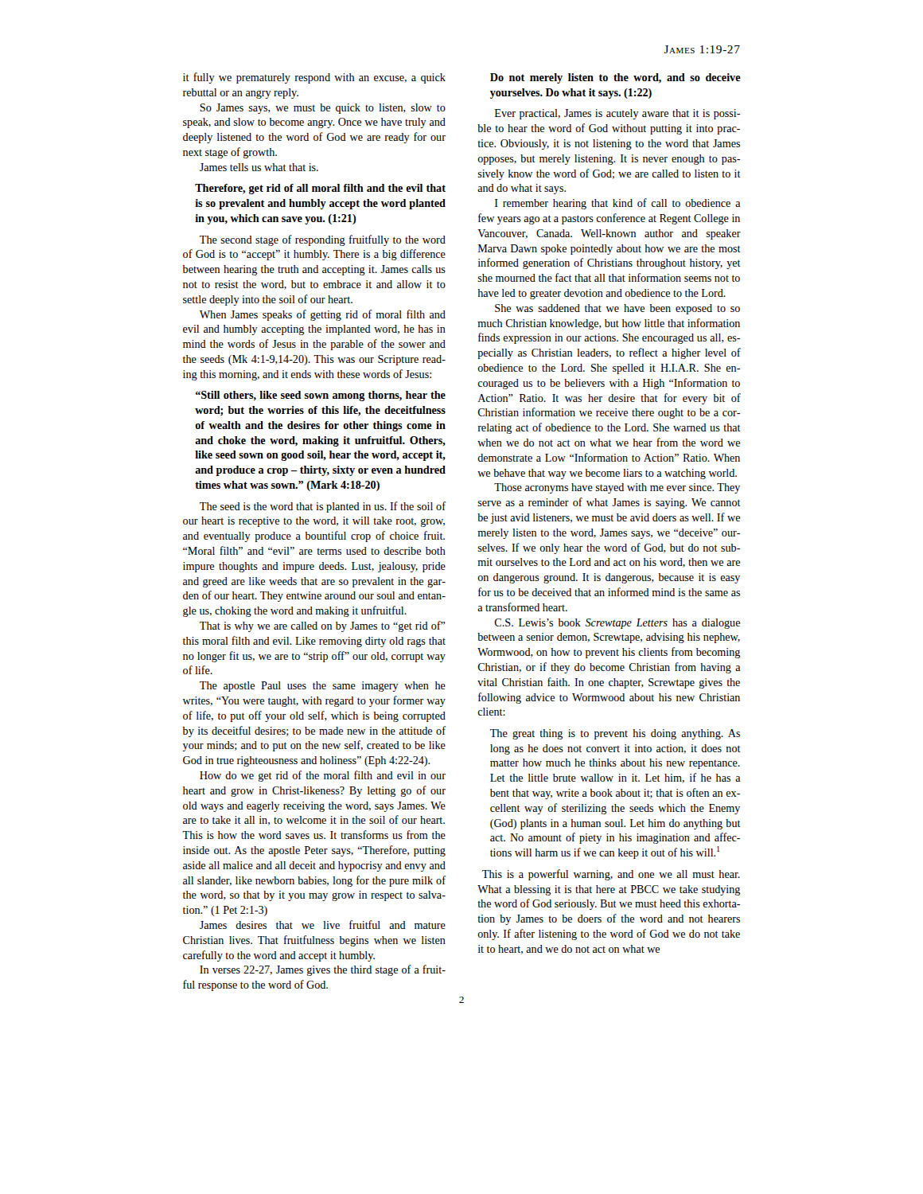James 1:19-27
it fully we prematurely respond with an excuse, a quick rebuttal or an angry reply.
So James says, we must be quick to listen, slow to speak, and slow to become angry. Once we have truly and deeply listened to the word of God we are ready for our next stage of growth.
James tells us what that is.
Therefore, get rid of all moral filth and the evil that is so prevalent and humbly accept the word planted in you, which can save you. (1:21)
The second stage of responding fruitfully to the word of God is to “accept” it humbly. There is a big difference between hearing the truth and accepting it. James calls us not to resist the word, but to embrace it and allow it to settle deeply into the soil of our heart.
When James speaks of getting rid of moral filth and evil and humbly accepting the implanted word, he has in mind the words of Jesus in the parable of the sower and the seeds (Mk 4:1-9,14-20). This was our Scripture reading this morning, and it ends with these words of Jesus:
“Still others, like seed sown among thorns, hear the word; but the worries of this life, the deceitfulness of wealth and the desires for other things come in and choke the word, making it unfruitful. Others, like seed sown on good soil, hear the word, accept it, and produce a crop – thirty, sixty or even a hundred times what was sown.” (Mark 4:18-20)
The seed is the word that is planted in us. If the soil of our heart is receptive to the word, it will take root, grow, and eventually produce a bountiful crop of choice fruit. “Moral filth” and “evil” are terms used to describe both impure thoughts and impure deeds. Lust, jealousy, pride and greed are like weeds that are so prevalent in the garden of our heart. They entwine around our soul and entangle us, choking the word and making it unfruitful.
That is why we are called on by James to “get rid of” this moral filth and evil. Like removing dirty old rags that no longer fit us, we are to “strip off” our old, corrupt way of life.
The apostle Paul uses the same imagery when he writes, “You were taught, with regard to your former way of life, to put off your old self, which is being corrupted by its deceitful desires; to be made new in the attitude of your minds; and to put on the new self, created to be like God in true righteousness and holiness” (Eph 4:22-24).
How do we get rid of the moral filth and evil in our heart and grow in Christ-likeness? By letting go of our old ways and eagerly receiving the word, says James. We are to take it all in, to welcome it in the soil of our heart. This is how the word saves us. It transforms us from the inside out. As the apostle Peter says, “Therefore, putting aside all malice and all deceit and hypocrisy and envy and all slander, like newborn babies, long for the pure milk of the word, so that by it you may grow in respect to salvation.” (1 Pet 2:1-3)
James desires that we live fruitful and mature Christian lives. That fruitfulness begins when we listen carefully to the word and accept it humbly.
In verses 22-27, James gives the third stage of a fruitful response to the word of God.
Do not merely listen to the word, and so deceive yourselves. Do what it says. (1:22)
Ever practical, James is acutely aware that it is possible to hear the word of God without putting it into practice. Obviously, it is not listening to the word that James opposes, but merely listening. It is never enough to passively know the word of God; we are called to listen to it and do what it says.
I remember hearing that kind of call to obedience a few years ago at a pastors conference at Regent College in Vancouver, Canada. Well-known author and speaker Marva Dawn spoke pointedly about how we are the most informed generation of Christians throughout history, yet she mourned the fact that all that information seems not to have led to greater devotion and obedience to the Lord.
She was saddened that we have been exposed to so much Christian knowledge, but how little that information finds expression in our actions. She encouraged us all, especially as Christian leaders, to reflect a higher level of obedience to the Lord. She spelled it H.I.A.R. She encouraged us to be believers with a High “Information to Action” Ratio. It was her desire that for every bit of Christian information we receive there ought to be a correlating act of obedience to the Lord. She warned us that when we do not act on what we hear from the word we demonstrate a Low “Information to Action” Ratio. When we behave that way we become liars to a watching world.
Those acronyms have stayed with me ever since. They serve as a reminder of what James is saying. We cannot be just avid listeners, we must be avid doers as well. If we merely listen to the word, James says, we “deceive” ourselves. If we only hear the word of God, but do not submit ourselves to the Lord and act on his word, then we are on dangerous ground. It is dangerous, because it is easy for us to be deceived that an informed mind is the same as a transformed heart.
C.S. Lewis’s book Screwtape Letters has a dialogue between a senior demon, Screwtape, advising his nephew, Wormwood, on how to prevent his clients from becoming Christian, or if they do become Christian from having a vital Christian faith. In one chapter, Screwtape gives the following advice to Wormwood about his new Christian client:
The great thing is to prevent his doing anything. As long as he does not convert it into action, it does not matter how much he thinks about his new repentance. Let the little brute wallow in it. Let him, if he has a bent that way, write a book about it; that is often an excellent way of sterilizing the seeds which the Enemy (God) plants in a human soul. Let him do anything but act. No amount of piety in his imagination and affections will harm us if we can keep it out of his will.1
This is a powerful warning, and one we all must hear. What a blessing it is that here at PBCC we take studying the word of God seriously. But we must heed this exhortation by James to be doers of the word and not hearers only. If after listening to the word of God we do not take it to heart, and we do not act on what we
2